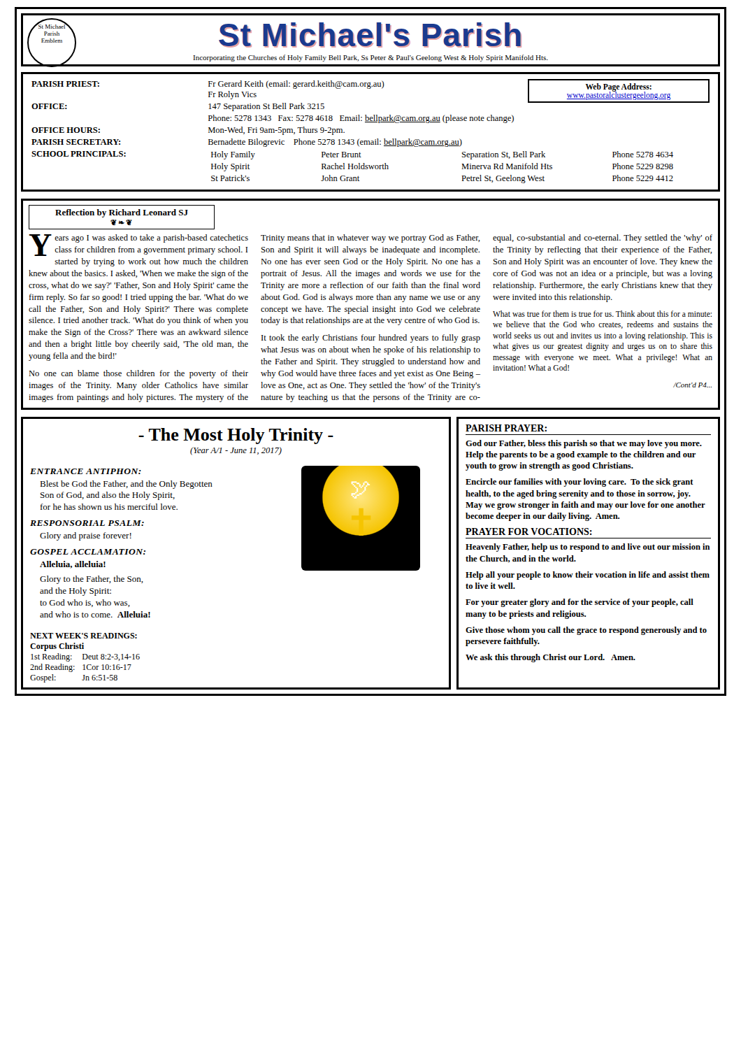St Michael
Parish
Emblem
St Michael's Parish
Incorporating the Churches of Holy Family Bell Park, Ss Peter & Paul's Geelong West & Holy Spirit Manifold Hts.
| PARISH PRIEST: | Fr Gerard Keith (email: gerard.keith@cam.org.au) Fr Rolyn Vics | Web Page Address: www.pastoralclustergeelong.org |
| OFFICE: | 147 Separation St Bell Park 3215 |
| | Phone: 5278 1343 Fax: 5278 4618 Email: bellpark@cam.org.au (please note change) |
| OFFICE HOURS: | Mon-Wed, Fri 9am-5pm, Thurs 9-2pm. |
| PARISH SECRETARY: | Bernadette Bilogrevic Phone 5278 1343 (email: bellpark@cam.org.au ) |
| SCHOOL PRINCIPALS: | / Holy Family / Peter Brunt / Separation St, Bell Park / Phone 5278 4634 / / Holy Spirit / Rachel Holdsworth / Minerva Rd Manifold Hts / Phone 5229 8298 / / St Patrick's / John Grant / Petrel St, Geelong West / Phone 5229 4412 / |
Reflection by Richard Leonard SJ
❦❧❦
Years ago I was asked to take a parish-based catechetics class for children from a government primary school. I started by trying to work out how much the children knew about the basics. I asked, 'When we make the sign of the cross, what do we say?' 'Father, Son and Holy Spirit' came the firm reply. So far so good! I tried upping the bar. 'What do we call the Father, Son and Holy Spirit?' There was complete silence. I tried another track. 'What do you think of when you make the Sign of the Cross?' There was an awkward silence and then a bright little boy cheerily said, 'The old man, the young fella and the bird!'
No one can blame those children for the poverty of their images of the Trinity. Many older Catholics have similar images from paintings and holy pictures. The mystery of the Trinity means that in whatever way we portray God as Father, Son and Spirit it will always be inadequate and incomplete. No one has ever seen God or the Holy Spirit. No one has a portrait of Jesus. All the images and words we use for the Trinity are more a reflection of our faith than the final word about God. God is always more than any name we use or any concept we have. The special insight into God we celebrate today is that relationships are at the very centre of who God is.
It took the early Christians four hundred years to fully grasp what Jesus was on about when he spoke of his relationship to the Father and Spirit. They struggled to understand how and why God would have three faces and yet exist as One Being – love as One, act as One. They settled the 'how' of the Trinity's nature by teaching us that the persons of the Trinity are co-equal, co-substantial and co-eternal. They settled the 'why' of the Trinity by reflecting that their experience of the Father, Son and Holy Spirit was an encounter of love. They knew the core of God was not an idea or a principle, but was a loving relationship. Furthermore, the early Christians knew that they were invited into this relationship.
What was true for them is true for us. Think about this for a minute: we believe that the God who creates, redeems and sustains the world seeks us out and invites us into a loving relationship. This is what gives us our greatest dignity and urges us on to share this message with everyone we meet. What a privilege! What an invitation! What a God!
/Cont'd P4...
- The Most Holy Trinity -
(Year A/1 - June 11, 2017)
ENTRANCE ANTIPHON:
Blest be God the Father, and the Only Begotten
Son of God, and also the Holy Spirit,
for he has shown us his merciful love.
RESPONSORIAL PSALM:
Glory and praise forever!
GOSPEL ACCLAMATION:
Alleluia, alleluia!
Glory to the Father, the Son,
and the Holy Spirit:
to God who is, who was,
and who is to come. Alleluia!
🕊 ✝
NEXT WEEK'S READINGS:
Corpus Christi
| 1st Reading: | Deut 8:2-3,14-16 |
| 2nd Reading: | 1Cor 10:16-17 |
| Gospel: | Jn 6:51-58 |
PARISH PRAYER:
God our Father, bless this parish so that we may love you more. Help the parents to be a good example to the children and our youth to grow in strength as good Christians.
Encircle our families with your loving care. To the sick grant health, to the aged bring serenity and to those in sorrow, joy. May we grow stronger in faith and may our love for one another become deeper in our daily living. Amen.
PRAYER FOR VOCATIONS:
Heavenly Father, help us to respond to and live out our mission in the Church, and in the world.
Help all your people to know their vocation in life and assist them to live it well.
For your greater glory and for the service of your people, call many to be priests and religious.
Give those whom you call the grace to respond generously and to persevere faithfully.
We ask this through Christ our Lord. Amen.